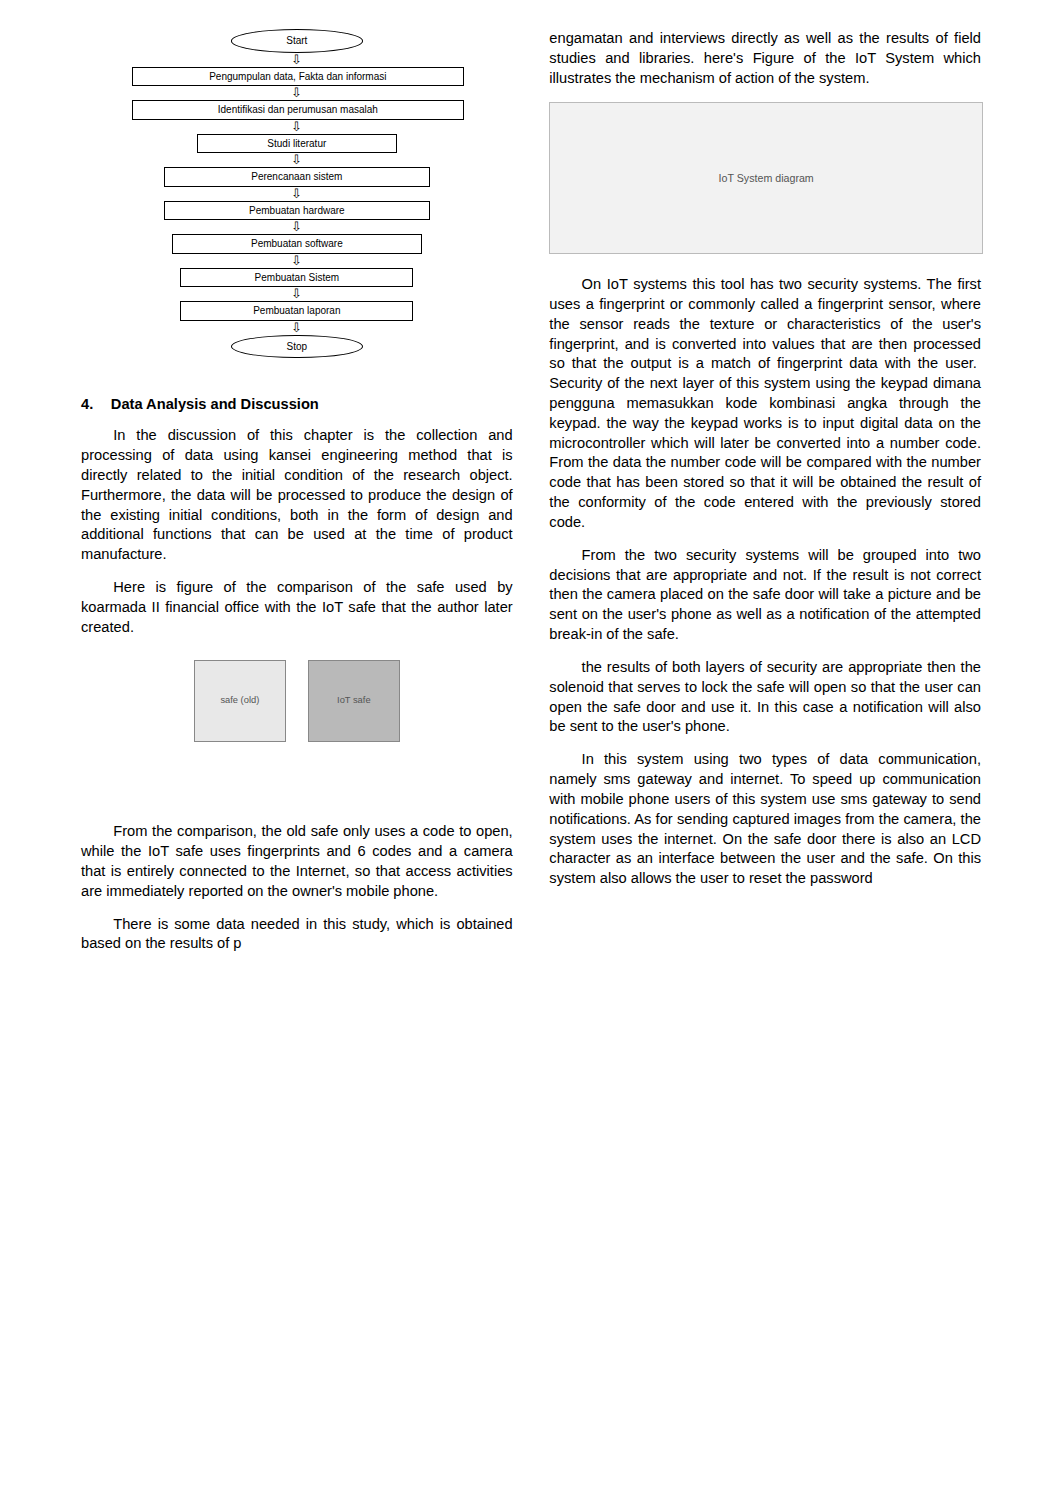Start
⇩
Pengumpulan data, Fakta dan informasi
⇩
Identifikasi dan perumusan masalah
⇩
Studi literatur
⇩
Perencanaan sistem
⇩
Pembuatan hardware
⇩
Pembuatan software
⇩
Pembuatan Sistem
⇩
Pembuatan laporan
⇩
Stop
4. Data Analysis and Discussion
In the discussion of this chapter is the collection and processing of data using kansei engineering method that is directly related to the initial condition of the research object. Furthermore, the data will be processed to produce the design of the existing initial conditions, both in the form of design and additional functions that can be used at the time of product manufacture.
Here is figure of the comparison of the safe used by koarmada II financial office with the IoT safe that the author later created.
safe (old)
IoT safe
From the comparison, the old safe only uses a code to open, while the IoT safe uses fingerprints and 6 codes and a camera that is entirely connected to the Internet, so that access activities are immediately reported on the owner's mobile phone.
There is some data needed in this study, which is obtained based on the results of p
engamatan and interviews directly as well as the results of field studies and libraries. here's Figure of the IoT System which illustrates the mechanism of action of the system.
IoT System diagram
On IoT systems this tool has two security systems. The first uses a fingerprint or commonly called a fingerprint sensor, where the sensor reads the texture or characteristics of the user's fingerprint, and is converted into values that are then processed so that the output is a match of fingerprint data with the user. Security of the next layer of this system using the keypad dimana pengguna memasukkan kode kombinasi angka through the keypad. the way the keypad works is to input digital data on the microcontroller which will later be converted into a number code. From the data the number code will be compared with the number code that has been stored so that it will be obtained the result of the conformity of the code entered with the previously stored code.
From the two security systems will be grouped into two decisions that are appropriate and not. If the result is not correct then the camera placed on the safe door will take a picture and be sent on the user's phone as well as a notification of the attempted break-in of the safe.
the results of both layers of security are appropriate then the solenoid that serves to lock the safe will open so that the user can open the safe door and use it. In this case a notification will also be sent to the user's phone.
In this system using two types of data communication, namely sms gateway and internet. To speed up communication with mobile phone users of this system use sms gateway to send notifications. As for sending captured images from the camera, the system uses the internet. On the safe door there is also an LCD character as an interface between the user and the safe. On this system also allows the user to reset the password